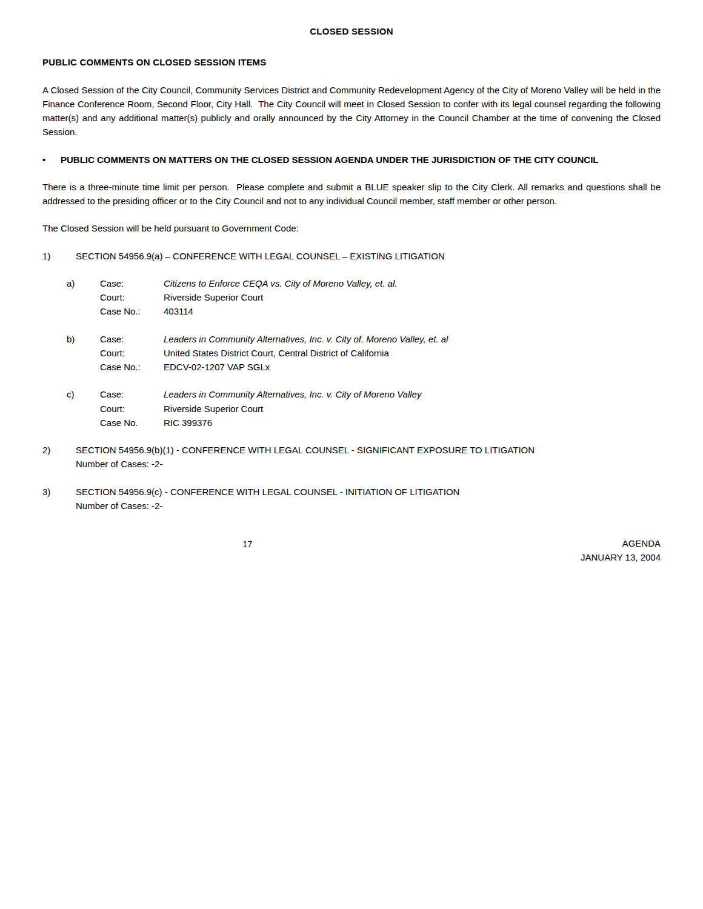CLOSED SESSION
PUBLIC COMMENTS ON CLOSED SESSION ITEMS
A Closed Session of the City Council, Community Services District and Community Redevelopment Agency of the City of Moreno Valley will be held in the Finance Conference Room, Second Floor, City Hall. The City Council will meet in Closed Session to confer with its legal counsel regarding the following matter(s) and any additional matter(s) publicly and orally announced by the City Attorney in the Council Chamber at the time of convening the Closed Session.
•
PUBLIC COMMENTS ON MATTERS ON THE CLOSED SESSION AGENDA UNDER THE JURISDICTION OF THE CITY COUNCIL
There is a three-minute time limit per person. Please complete and submit a BLUE speaker slip to the City Clerk. All remarks and questions shall be addressed to the presiding officer or to the City Council and not to any individual Council member, staff member or other person.
The Closed Session will be held pursuant to Government Code:
1)
SECTION 54956.9(a) – CONFERENCE WITH LEGAL COUNSEL – EXISTING LITIGATION
a)
| Case: | Citizens to Enforce CEQA vs. City of Moreno Valley, et. al. |
| Court: | Riverside Superior Court |
| Case No.: | 403114 |
b)
| Case: | Leaders in Community Alternatives, Inc. v. City of. Moreno Valley, et. al |
| Court: | United States District Court, Central District of California |
| Case No.: | EDCV-02-1207 VAP SGLx |
c)
| Case: | Leaders in Community Alternatives, Inc. v. City of Moreno Valley |
| Court: | Riverside Superior Court |
| Case No. | RIC 399376 |
2)
SECTION 54956.9(b)(1) - CONFERENCE WITH LEGAL COUNSEL - SIGNIFICANT EXPOSURE TO LITIGATION
Number of Cases: -2-
3)
SECTION 54956.9(c) - CONFERENCE WITH LEGAL COUNSEL - INITIATION OF LITIGATION
Number of Cases: -2-
17
AGENDA
JANUARY 13, 2004